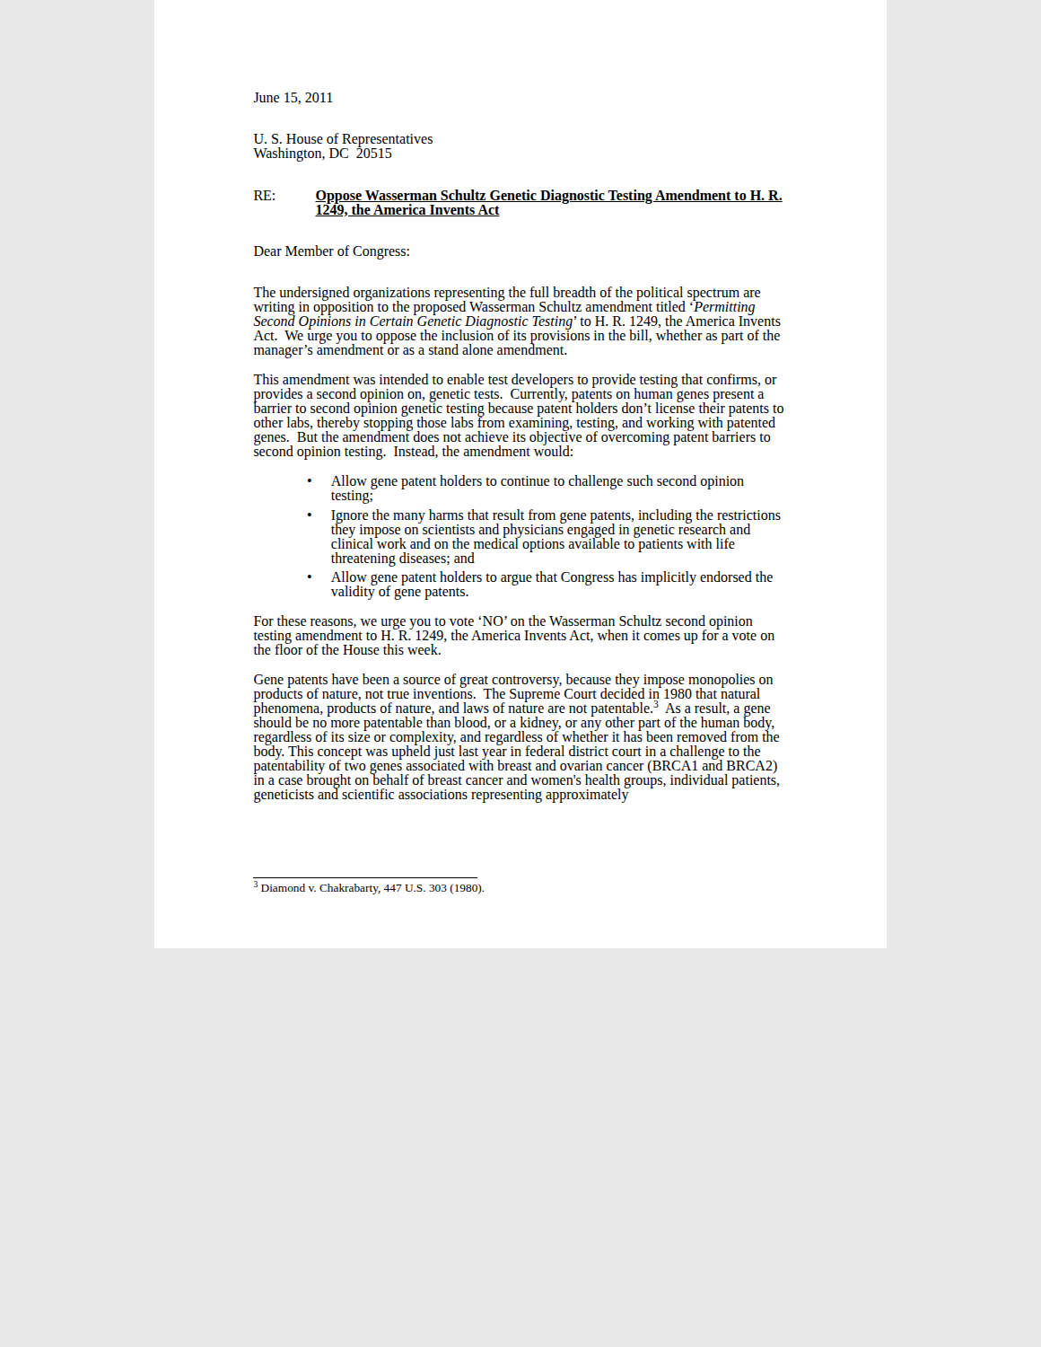June 15, 2011
U. S. House of Representatives
Washington, DC 20515
RE:
Oppose Wasserman Schultz Genetic Diagnostic Testing Amendment to H. R. 1249, the America Invents Act
Dear Member of Congress:
The undersigned organizations representing the full breadth of the political spectrum are writing in opposition to the proposed Wasserman Schultz amendment titled ‘Permitting Second Opinions in Certain Genetic Diagnostic Testing’ to H. R. 1249, the America Invents Act. We urge you to oppose the inclusion of its provisions in the bill, whether as part of the manager’s amendment or as a stand alone amendment.
This amendment was intended to enable test developers to provide testing that confirms, or provides a second opinion on, genetic tests. Currently, patents on human genes present a barrier to second opinion genetic testing because patent holders don’t license their patents to other labs, thereby stopping those labs from examining, testing, and working with patented genes. But the amendment does not achieve its objective of overcoming patent barriers to second opinion testing. Instead, the amendment would:
Allow gene patent holders to continue to challenge such second opinion testing;
Ignore the many harms that result from gene patents, including the restrictions they impose on scientists and physicians engaged in genetic research and clinical work and on the medical options available to patients with life threatening diseases; and
Allow gene patent holders to argue that Congress has implicitly endorsed the validity of gene patents.
For these reasons, we urge you to vote ‘NO’ on the Wasserman Schultz second opinion testing amendment to H. R. 1249, the America Invents Act, when it comes up for a vote on the floor of the House this week.
Gene patents have been a source of great controversy, because they impose monopolies on products of nature, not true inventions. The Supreme Court decided in 1980 that natural phenomena, products of nature, and laws of nature are not patentable.3 As a result, a gene should be no more patentable than blood, or a kidney, or any other part of the human body, regardless of its size or complexity, and regardless of whether it has been removed from the body. This concept was upheld just last year in federal district court in a challenge to the patentability of two genes associated with breast and ovarian cancer (BRCA1 and BRCA2) in a case brought on behalf of breast cancer and women's health groups, individual patients, geneticists and scientific associations representing approximately
3 Diamond v. Chakrabarty, 447 U.S. 303 (1980).